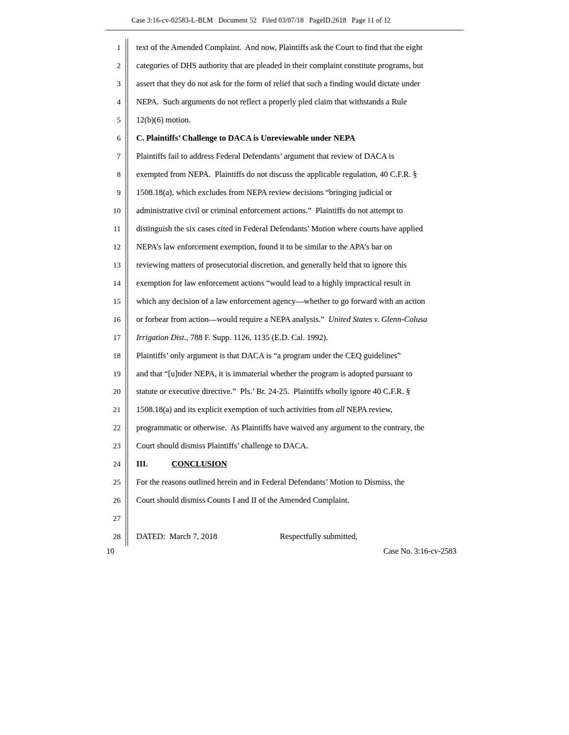Case 3:16-cv-02583-L-BLM Document 52 Filed 03/07/18 PageID.2618 Page 11 of 12
1
2
3
4
5
6
7
8
9
10
11
12
13
14
15
16
17
18
19
20
21
22
23
24
25
26
27
28
text of the Amended Complaint. And now, Plaintiffs ask the Court to find that the eight
categories of DHS authority that are pleaded in their complaint constitute programs, but
assert that they do not ask for the form of relief that such a finding would dictate under
NEPA. Such arguments do not reflect a properly pled claim that withstands a Rule
12(b)(6) motion.
C. Plaintiffs’ Challenge to DACA is Unreviewable under NEPA
Plaintiffs fail to address Federal Defendants’ argument that review of DACA is
exempted from NEPA. Plaintiffs do not discuss the applicable regulation, 40 C.F.R. §
1508.18(a), which excludes from NEPA review decisions “bringing judicial or
administrative civil or criminal enforcement actions.” Plaintiffs do not attempt to
distinguish the six cases cited in Federal Defendants’ Motion where courts have applied
NEPA’s law enforcement exemption, found it to be similar to the APA’s bar on
reviewing matters of prosecutorial discretion, and generally held that to ignore this
exemption for law enforcement actions “would lead to a highly impractical result in
which any decision of a law enforcement agency—whether to go forward with an action
or forbear from action—would require a NEPA analysis.” United States v. Glenn-Colusa
Irrigation Dist., 788 F. Supp. 1126, 1135 (E.D. Cal. 1992).
Plaintiffs’ only argument is that DACA is “a program under the CEQ guidelines”
and that “[u]nder NEPA, it is immaterial whether the program is adopted pursuant to
statute or executive directive.” Pls.’ Br. 24-25. Plaintiffs wholly ignore 40 C.F.R. §
1508.18(a) and its explicit exemption of such activities from all NEPA review,
programmatic or otherwise. As Plaintiffs have waived any argument to the contrary, the
Court should dismiss Plaintiffs’ challenge to DACA.
III. CONCLUSION
For the reasons outlined herein and in Federal Defendants’ Motion to Dismiss, the
Court should dismiss Counts I and II of the Amended Complaint.
DATED: March 7, 2018 Respectfully submitted,
10 Case No. 3:16-cv-2583